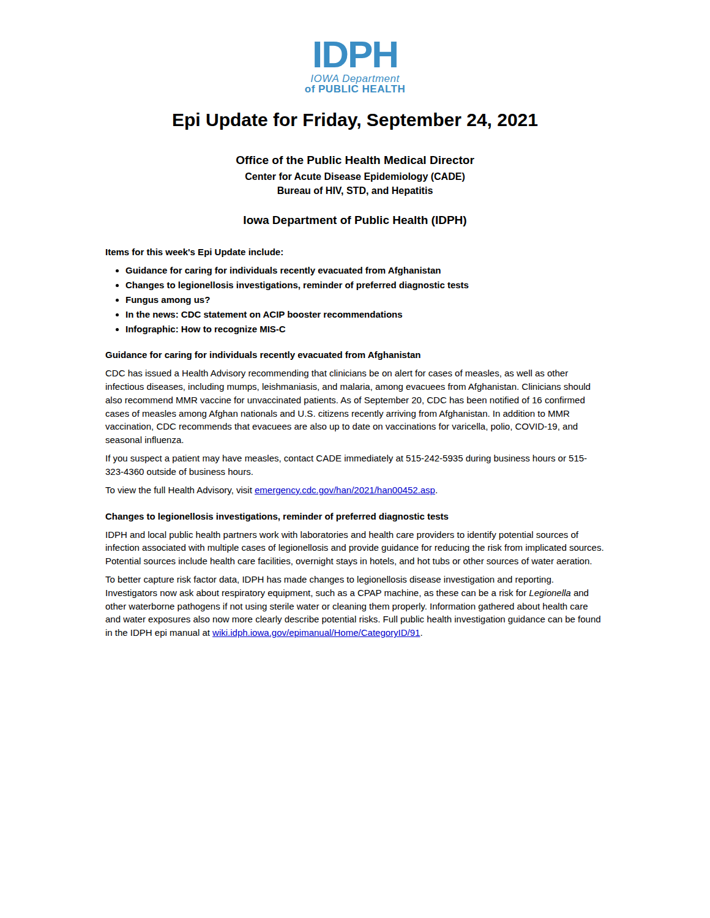IDPH IOWA Department of PUBLIC HEALTH
Epi Update for Friday, September 24, 2021
Office of the Public Health Medical Director
Center for Acute Disease Epidemiology (CADE)
Bureau of HIV, STD, and Hepatitis
Iowa Department of Public Health (IDPH)
Items for this week's Epi Update include:
Guidance for caring for individuals recently evacuated from Afghanistan
Changes to legionellosis investigations, reminder of preferred diagnostic tests
Fungus among us?
In the news: CDC statement on ACIP booster recommendations
Infographic: How to recognize MIS-C
Guidance for caring for individuals recently evacuated from Afghanistan
CDC has issued a Health Advisory recommending that clinicians be on alert for cases of measles, as well as other infectious diseases, including mumps, leishmaniasis, and malaria, among evacuees from Afghanistan. Clinicians should also recommend MMR vaccine for unvaccinated patients. As of September 20, CDC has been notified of 16 confirmed cases of measles among Afghan nationals and U.S. citizens recently arriving from Afghanistan. In addition to MMR vaccination, CDC recommends that evacuees are also up to date on vaccinations for varicella, polio, COVID-19, and seasonal influenza.
If you suspect a patient may have measles, contact CADE immediately at 515-242-5935 during business hours or 515-323-4360 outside of business hours.
To view the full Health Advisory, visit emergency.cdc.gov/han/2021/han00452.asp.
Changes to legionellosis investigations, reminder of preferred diagnostic tests
IDPH and local public health partners work with laboratories and health care providers to identify potential sources of infection associated with multiple cases of legionellosis and provide guidance for reducing the risk from implicated sources. Potential sources include health care facilities, overnight stays in hotels, and hot tubs or other sources of water aeration.
To better capture risk factor data, IDPH has made changes to legionellosis disease investigation and reporting. Investigators now ask about respiratory equipment, such as a CPAP machine, as these can be a risk for Legionella and other waterborne pathogens if not using sterile water or cleaning them properly. Information gathered about health care and water exposures also now more clearly describe potential risks. Full public health investigation guidance can be found in the IDPH epi manual at wiki.idph.iowa.gov/epimanual/Home/CategoryID/91.